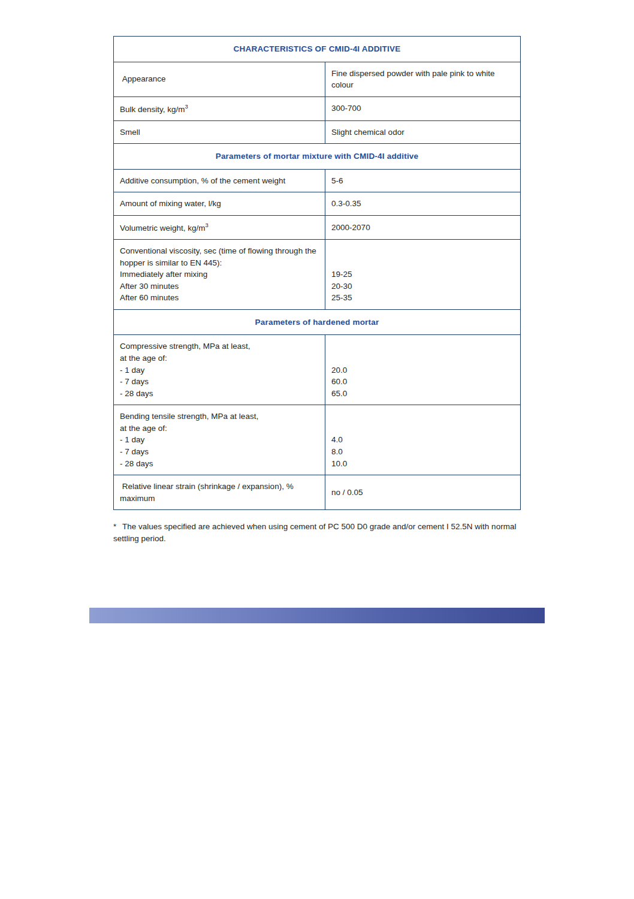| CHARACTERISTICS OF CMID-4I ADDITIVE |
| --- |
| Appearance | Fine dispersed powder with pale pink to white colour |
| Bulk density, kg/m 3 | 300-700 |
| Smell | Slight chemical odor |
| Parameters of mortar mixture with CMID-4I additive |
| Additive consumption, % of the cement weight | 5-6 |
| Amount of mixing water, l/kg | 0.3-0.35 |
| Volumetric weight, kg/m 3 | 2000-2070 |
| Conventional viscosity, sec (time of flowing through the hopper is similar to EN 445): Immediately after mixing After 30 minutes After 60 minutes | 19-25 20-30 25-35 |
| Parameters of hardened mortar |
| Compressive strength, MPa at least, at the age of: - 1 day - 7 days - 28 days | 20.0 60.0 65.0 |
| Bending tensile strength, MPa at least, at the age of: - 1 day - 7 days - 28 days | 4.0 8.0 10.0 |
| Relative linear strain (shrinkage / expansion), % maximum | no / 0.05 |
* The values specified are achieved when using cement of PC 500 D0 grade and/or cement I 52.5N with normal settling period.